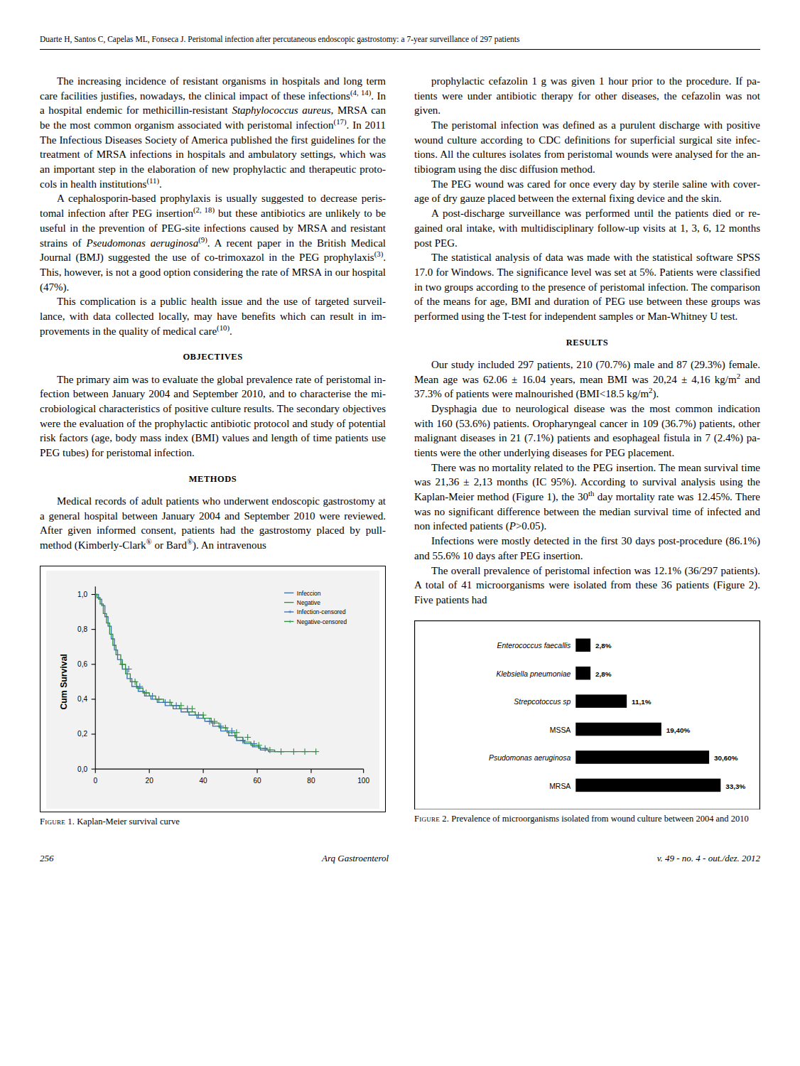Duarte H, Santos C, Capelas ML, Fonseca J. Peristomal infection after percutaneous endoscopic gastrostomy: a 7-year surveillance of 297 patients
The increasing incidence of resistant organisms in hospitals and long term care facilities justifies, nowadays, the clinical impact of these infections(4, 14). In a hospital endemic for methicillin-resistant Staphylococcus aureus, MRSA can be the most common organism associated with peristomal infection(17). In 2011 The Infectious Diseases Society of America published the first guidelines for the treatment of MRSA infections in hospitals and ambulatory settings, which was an important step in the elaboration of new prophylactic and therapeutic protocols in health institutions(11).
A cephalosporin-based prophylaxis is usually suggested to decrease peristomal infection after PEG insertion(2, 18) but these antibiotics are unlikely to be useful in the prevention of PEG-site infections caused by MRSA and resistant strains of Pseudomonas aeruginosa(9). A recent paper in the British Medical Journal (BMJ) suggested the use of co-trimoxazol in the PEG prophylaxis(3). This, however, is not a good option considering the rate of MRSA in our hospital (47%).
This complication is a public health issue and the use of targeted surveillance, with data collected locally, may have benefits which can result in improvements in the quality of medical care(10).
Objectives
The primary aim was to evaluate the global prevalence rate of peristomal infection between January 2004 and September 2010, and to characterise the microbiological characteristics of positive culture results. The secondary objectives were the evaluation of the prophylactic antibiotic protocol and study of potential risk factors (age, body mass index (BMI) values and length of time patients use PEG tubes) for peristomal infection.
Methods
Medical records of adult patients who underwent endoscopic gastrostomy at a general hospital between January 2004 and September 2010 were reviewed. After given informed consent, patients had the gastrostomy placed by pull-method (Kimberly-Clark® or Bard®). An intravenous
1,0 0,8 0,6 0,4 0,2 0,0 0 20 40 60 80 100 Cum Survival Infeccion Negative + Infection-censored + Negative-censored
Figure 1. Kaplan-Meier survival curve
prophylactic cefazolin 1 g was given 1 hour prior to the procedure. If patients were under antibiotic therapy for other diseases, the cefazolin was not given.
The peristomal infection was defined as a purulent discharge with positive wound culture according to CDC definitions for superficial surgical site infections. All the cultures isolates from peristomal wounds were analysed for the antibiogram using the disc diffusion method.
The PEG wound was cared for once every day by sterile saline with coverage of dry gauze placed between the external fixing device and the skin.
A post-discharge surveillance was performed until the patients died or regained oral intake, with multidisciplinary follow-up visits at 1, 3, 6, 12 months post PEG.
The statistical analysis of data was made with the statistical software SPSS 17.0 for Windows. The significance level was set at 5%. Patients were classified in two groups according to the presence of peristomal infection. The comparison of the means for age, BMI and duration of PEG use between these groups was performed using the T-test for independent samples or Man-Whitney U test.
Results
Our study included 297 patients, 210 (70.7%) male and 87 (29.3%) female. Mean age was 62.06 ± 16.04 years, mean BMI was 20,24 ± 4,16 kg/m2 and 37.3% of patients were malnourished (BMI<18.5 kg/m2).
Dysphagia due to neurological disease was the most common indication with 160 (53.6%) patients. Oropharyngeal cancer in 109 (36.7%) patients, other malignant diseases in 21 (7.1%) patients and esophageal fistula in 7 (2.4%) patients were the other underlying diseases for PEG placement.
There was no mortality related to the PEG insertion. The mean survival time was 21,36 ± 2,13 months (IC 95%). According to survival analysis using the Kaplan-Meier method (Figure 1), the 30th day mortality rate was 12.45%. There was no significant difference between the median survival time of infected and non infected patients (P>0.05).
Infections were mostly detected in the first 30 days post-procedure (86.1%) and 55.6% 10 days after PEG insertion.
The overall prevalence of peristomal infection was 12.1% (36/297 patients). A total of 41 microorganisms were isolated from these 36 patients (Figure 2). Five patients had
Enterococcus faecallis Klebsiella pneumoniae Strepcotoccus sp MSSA Psudomonas aeruginosa MRSA 2,8% 2,8% 11,1% 19,40% 30,60% 33,3%
Figure 2. Prevalence of microorganisms isolated from wound culture between 2004 and 2010
256 Arq Gastroenterol v. 49 - no. 4 - out./dez. 2012